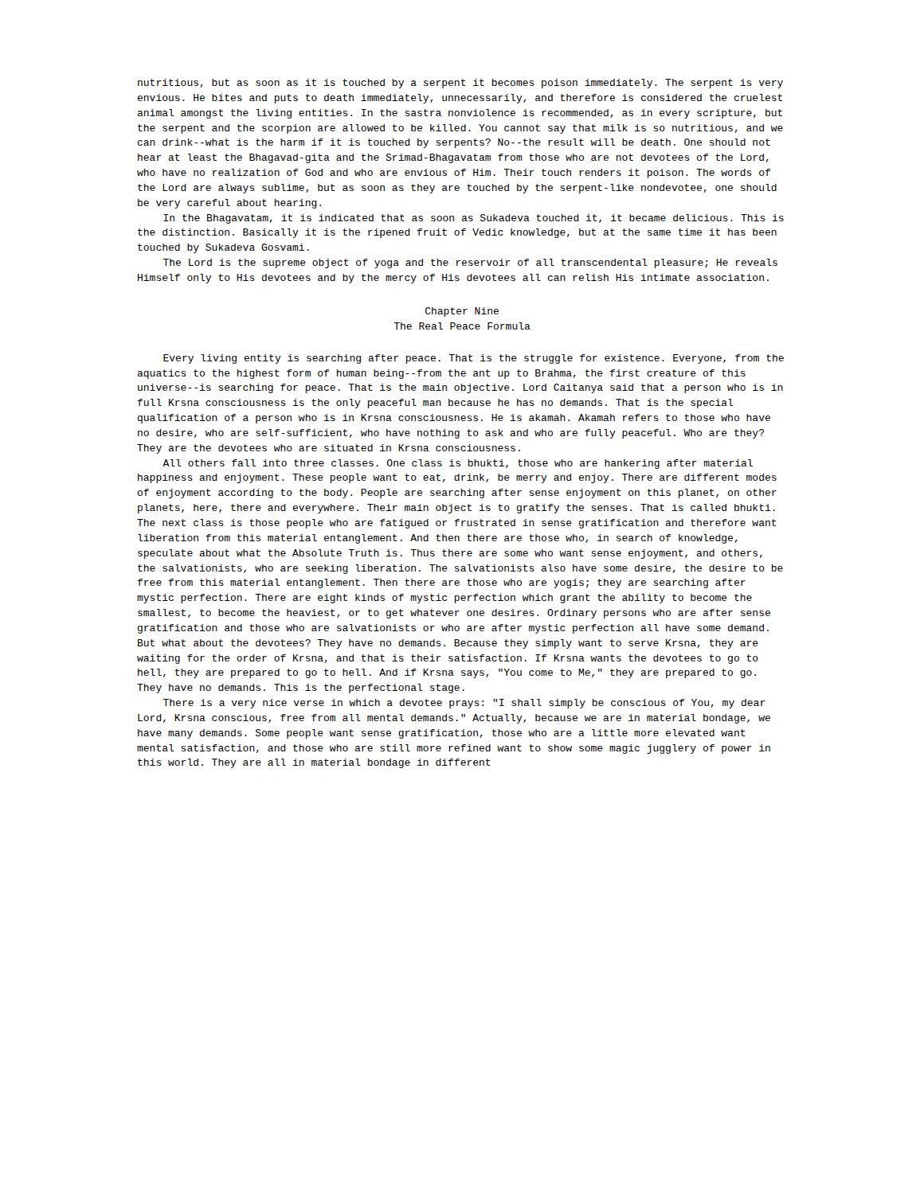nutritious, but as soon as it is touched by a serpent it becomes poison immediately. The serpent is very envious. He bites and puts to death immediately, unnecessarily, and therefore is considered the cruelest animal amongst the living entities. In the sastra nonviolence is recommended, as in every scripture, but the serpent and the scorpion are allowed to be killed. You cannot say that milk is so nutritious, and we can drink--what is the harm if it is touched by serpents? No--the result will be death. One should not hear at least the Bhagavad-gita and the Srimad-Bhagavatam from those who are not devotees of the Lord, who have no realization of God and who are envious of Him. Their touch renders it poison. The words of the Lord are always sublime, but as soon as they are touched by the serpent-like nondevotee, one should be very careful about hearing.
In the Bhagavatam, it is indicated that as soon as Sukadeva touched it, it became delicious. This is the distinction. Basically it is the ripened fruit of Vedic knowledge, but at the same time it has been touched by Sukadeva Gosvami.
The Lord is the supreme object of yoga and the reservoir of all transcendental pleasure; He reveals Himself only to His devotees and by the mercy of His devotees all can relish His intimate association.
Chapter Nine
The Real Peace Formula
Every living entity is searching after peace. That is the struggle for existence. Everyone, from the aquatics to the highest form of human being--from the ant up to Brahma, the first creature of this universe--is searching for peace. That is the main objective. Lord Caitanya said that a person who is in full Krsna consciousness is the only peaceful man because he has no demands. That is the special qualification of a person who is in Krsna consciousness. He is akamah. Akamah refers to those who have no desire, who are self-sufficient, who have nothing to ask and who are fully peaceful. Who are they? They are the devotees who are situated in Krsna consciousness.
All others fall into three classes. One class is bhukti, those who are hankering after material happiness and enjoyment. These people want to eat, drink, be merry and enjoy. There are different modes of enjoyment according to the body. People are searching after sense enjoyment on this planet, on other planets, here, there and everywhere. Their main object is to gratify the senses. That is called bhukti. The next class is those people who are fatigued or frustrated in sense gratification and therefore want liberation from this material entanglement. And then there are those who, in search of knowledge, speculate about what the Absolute Truth is. Thus there are some who want sense enjoyment, and others, the salvationists, who are seeking liberation. The salvationists also have some desire, the desire to be free from this material entanglement. Then there are those who are yogis; they are searching after mystic perfection. There are eight kinds of mystic perfection which grant the ability to become the smallest, to become the heaviest, or to get whatever one desires. Ordinary persons who are after sense gratification and those who are salvationists or who are after mystic perfection all have some demand. But what about the devotees? They have no demands. Because they simply want to serve Krsna, they are waiting for the order of Krsna, and that is their satisfaction. If Krsna wants the devotees to go to hell, they are prepared to go to hell. And if Krsna says, "You come to Me," they are prepared to go. They have no demands. This is the perfectional stage.
There is a very nice verse in which a devotee prays: "I shall simply be conscious of You, my dear Lord, Krsna conscious, free from all mental demands." Actually, because we are in material bondage, we have many demands. Some people want sense gratification, those who are a little more elevated want mental satisfaction, and those who are still more refined want to show some magic jugglery of power in this world. They are all in material bondage in different